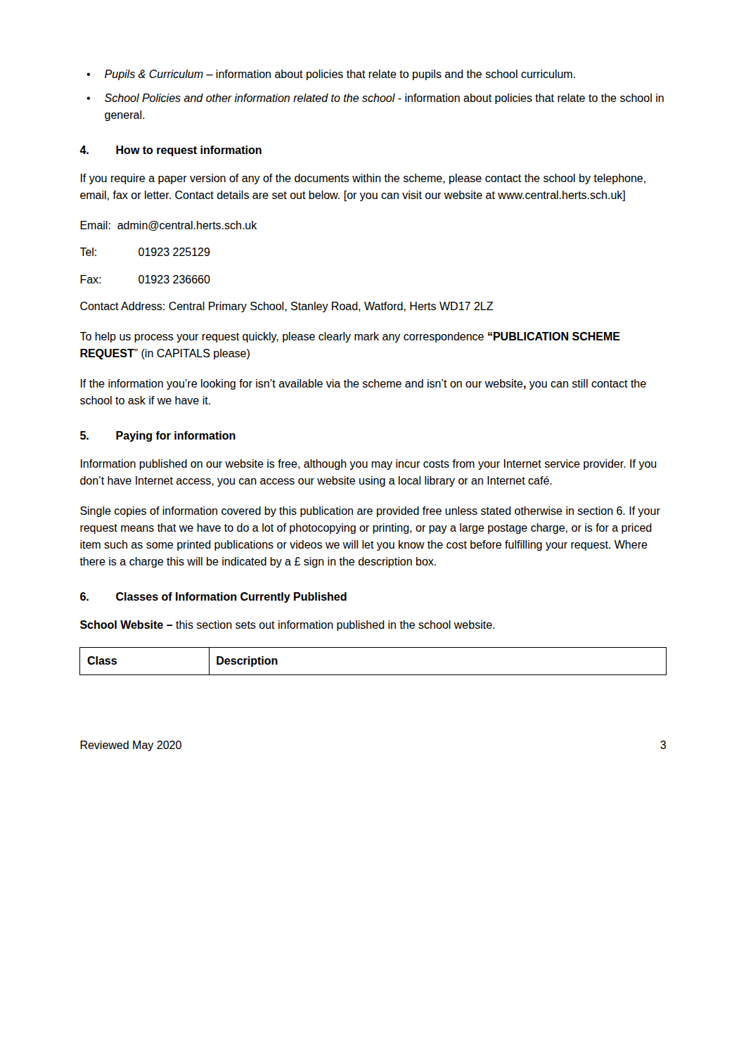Pupils & Curriculum – information about policies that relate to pupils and the school curriculum.
School Policies and other information related to the school - information about policies that relate to the school in general.
4. How to request information
If you require a paper version of any of the documents within the scheme, please contact the school by telephone, email, fax or letter. Contact details are set out below. [or you can visit our website at www.central.herts.sch.uk]
Email: admin@central.herts.sch.uk
Tel: 01923 225129
Fax: 01923 236660
Contact Address: Central Primary School, Stanley Road, Watford, Herts WD17 2LZ
To help us process your request quickly, please clearly mark any correspondence “PUBLICATION SCHEME REQUEST” (in CAPITALS please)
If the information you’re looking for isn’t available via the scheme and isn’t on our website, you can still contact the school to ask if we have it.
5. Paying for information
Information published on our website is free, although you may incur costs from your Internet service provider. If you don’t have Internet access, you can access our website using a local library or an Internet café.
Single copies of information covered by this publication are provided free unless stated otherwise in section 6. If your request means that we have to do a lot of photocopying or printing, or pay a large postage charge, or is for a priced item such as some printed publications or videos we will let you know the cost before fulfilling your request. Where there is a charge this will be indicated by a £ sign in the description box.
6. Classes of Information Currently Published
School Website – this section sets out information published in the school website.
| Class | Description |
Reviewed May 2020 3